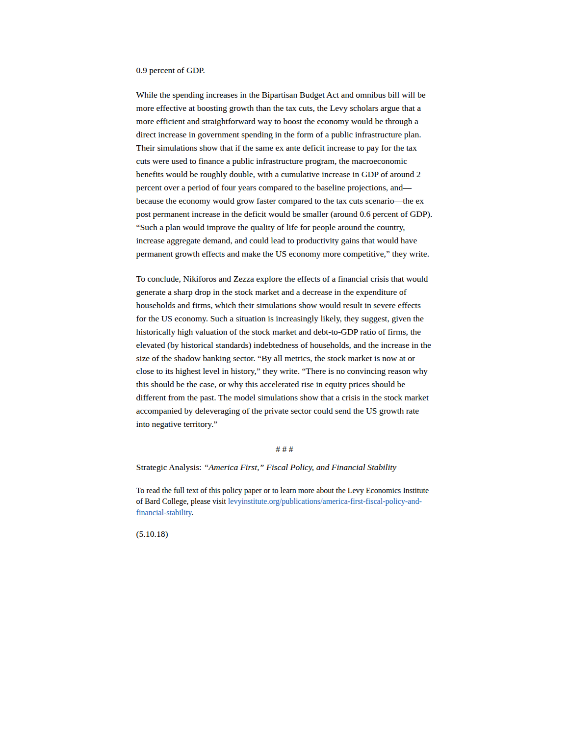0.9 percent of GDP.
While the spending increases in the Bipartisan Budget Act and omnibus bill will be more effective at boosting growth than the tax cuts, the Levy scholars argue that a more efficient and straightforward way to boost the economy would be through a direct increase in government spending in the form of a public infrastructure plan. Their simulations show that if the same ex ante deficit increase to pay for the tax cuts were used to finance a public infrastructure program, the macroeconomic benefits would be roughly double, with a cumulative increase in GDP of around 2 percent over a period of four years compared to the baseline projections, and—because the economy would grow faster compared to the tax cuts scenario—the ex post permanent increase in the deficit would be smaller (around 0.6 percent of GDP). “Such a plan would improve the quality of life for people around the country, increase aggregate demand, and could lead to productivity gains that would have permanent growth effects and make the US economy more competitive,” they write.
To conclude, Nikiforos and Zezza explore the effects of a financial crisis that would generate a sharp drop in the stock market and a decrease in the expenditure of households and firms, which their simulations show would result in severe effects for the US economy. Such a situation is increasingly likely, they suggest, given the historically high valuation of the stock market and debt-to-GDP ratio of firms, the elevated (by historical standards) indebtedness of households, and the increase in the size of the shadow banking sector. “By all metrics, the stock market is now at or close to its highest level in history,” they write. “There is no convincing reason why this should be the case, or why this accelerated rise in equity prices should be different from the past. The model simulations show that a crisis in the stock market accompanied by deleveraging of the private sector could send the US growth rate into negative territory.”
# # #
Strategic Analysis: “America First,” Fiscal Policy, and Financial Stability
To read the full text of this policy paper or to learn more about the Levy Economics Institute of Bard College, please visit levyinstitute.org/publications/america-first-fiscal-policy-and-financial-stability.
(5.10.18)